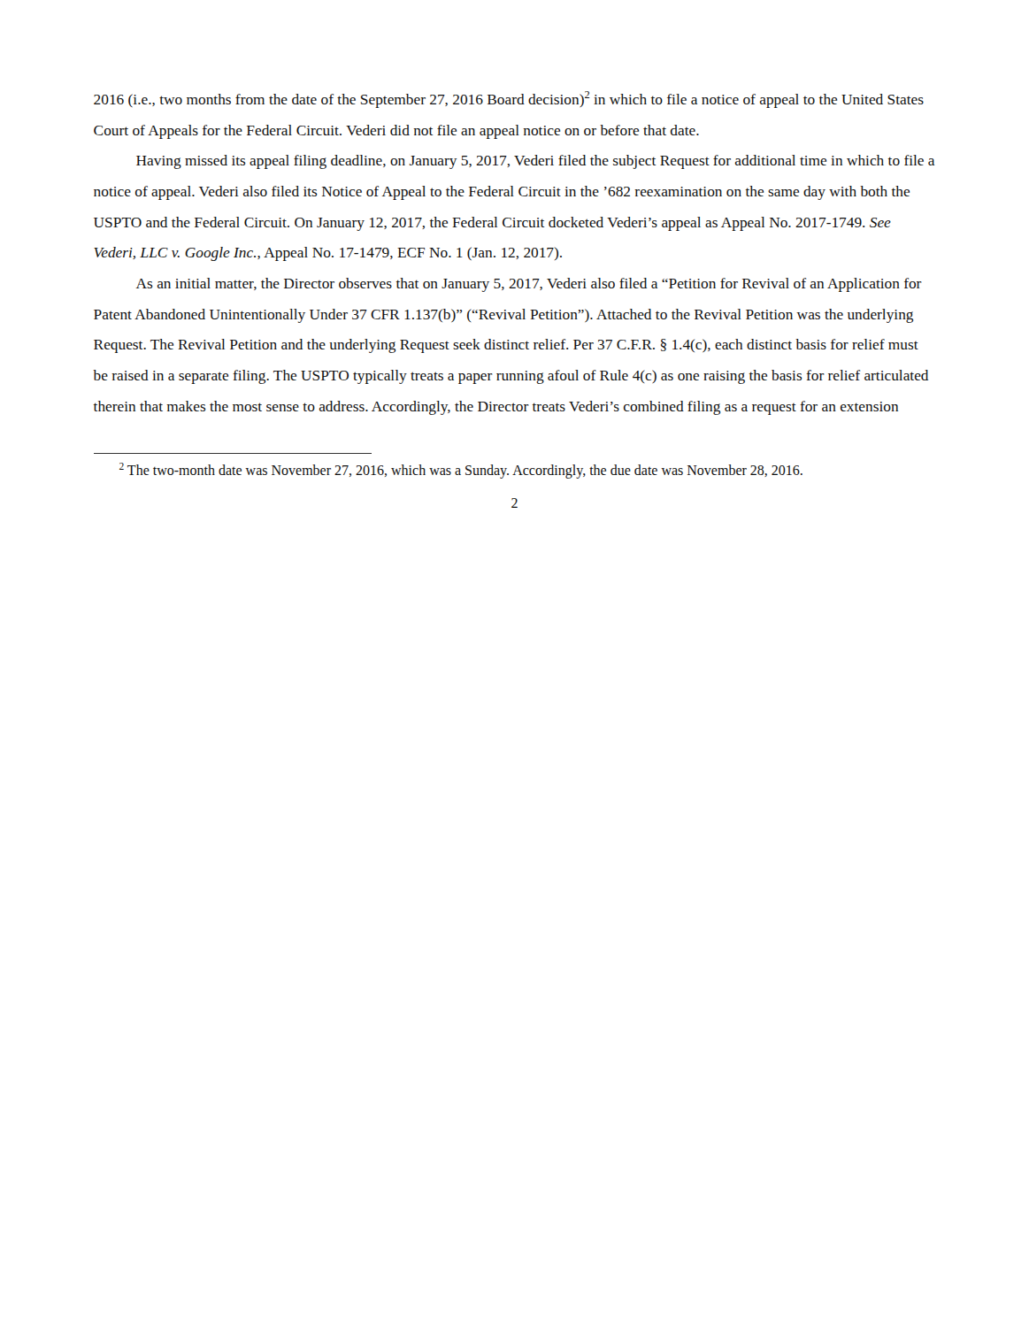2016 (i.e., two months from the date of the September 27, 2016 Board decision)2 in which to file a notice of appeal to the United States Court of Appeals for the Federal Circuit. Vederi did not file an appeal notice on or before that date.
Having missed its appeal filing deadline, on January 5, 2017, Vederi filed the subject Request for additional time in which to file a notice of appeal. Vederi also filed its Notice of Appeal to the Federal Circuit in the ’682 reexamination on the same day with both the USPTO and the Federal Circuit. On January 12, 2017, the Federal Circuit docketed Vederi’s appeal as Appeal No. 2017-1749. See Vederi, LLC v. Google Inc., Appeal No. 17-1479, ECF No. 1 (Jan. 12, 2017).
As an initial matter, the Director observes that on January 5, 2017, Vederi also filed a “Petition for Revival of an Application for Patent Abandoned Unintentionally Under 37 CFR 1.137(b)” (“Revival Petition”). Attached to the Revival Petition was the underlying Request. The Revival Petition and the underlying Request seek distinct relief. Per 37 C.F.R. § 1.4(c), each distinct basis for relief must be raised in a separate filing. The USPTO typically treats a paper running afoul of Rule 4(c) as one raising the basis for relief articulated therein that makes the most sense to address. Accordingly, the Director treats Vederi’s combined filing as a request for an extension
2 The two-month date was November 27, 2016, which was a Sunday. Accordingly, the due date was November 28, 2016.
2